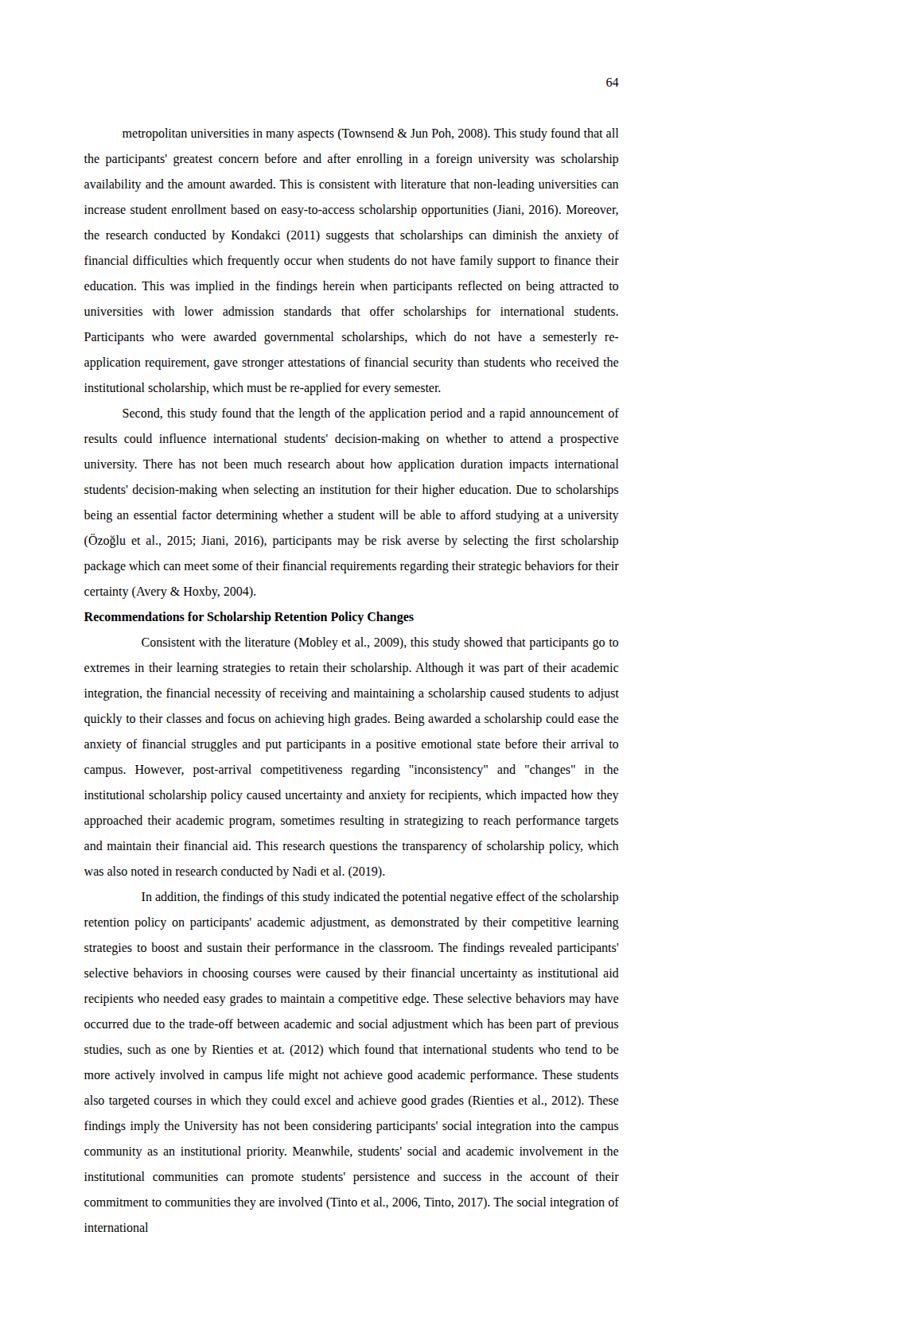64
metropolitan universities in many aspects (Townsend & Jun Poh, 2008). This study found that all the participants' greatest concern before and after enrolling in a foreign university was scholarship availability and the amount awarded. This is consistent with literature that non-leading universities can increase student enrollment based on easy-to-access scholarship opportunities (Jiani, 2016). Moreover, the research conducted by Kondakci (2011) suggests that scholarships can diminish the anxiety of financial difficulties which frequently occur when students do not have family support to finance their education. This was implied in the findings herein when participants reflected on being attracted to universities with lower admission standards that offer scholarships for international students. Participants who were awarded governmental scholarships, which do not have a semesterly re-application requirement, gave stronger attestations of financial security than students who received the institutional scholarship, which must be re-applied for every semester.
Second, this study found that the length of the application period and a rapid announcement of results could influence international students' decision-making on whether to attend a prospective university. There has not been much research about how application duration impacts international students' decision-making when selecting an institution for their higher education. Due to scholarships being an essential factor determining whether a student will be able to afford studying at a university (Özoğlu et al., 2015; Jiani, 2016), participants may be risk averse by selecting the first scholarship package which can meet some of their financial requirements regarding their strategic behaviors for their certainty (Avery & Hoxby, 2004).
Recommendations for Scholarship Retention Policy Changes
Consistent with the literature (Mobley et al., 2009), this study showed that participants go to extremes in their learning strategies to retain their scholarship. Although it was part of their academic integration, the financial necessity of receiving and maintaining a scholarship caused students to adjust quickly to their classes and focus on achieving high grades. Being awarded a scholarship could ease the anxiety of financial struggles and put participants in a positive emotional state before their arrival to campus. However, post-arrival competitiveness regarding "inconsistency" and "changes" in the institutional scholarship policy caused uncertainty and anxiety for recipients, which impacted how they approached their academic program, sometimes resulting in strategizing to reach performance targets and maintain their financial aid. This research questions the transparency of scholarship policy, which was also noted in research conducted by Nadi et al. (2019).
In addition, the findings of this study indicated the potential negative effect of the scholarship retention policy on participants' academic adjustment, as demonstrated by their competitive learning strategies to boost and sustain their performance in the classroom. The findings revealed participants' selective behaviors in choosing courses were caused by their financial uncertainty as institutional aid recipients who needed easy grades to maintain a competitive edge. These selective behaviors may have occurred due to the trade-off between academic and social adjustment which has been part of previous studies, such as one by Rienties et at. (2012) which found that international students who tend to be more actively involved in campus life might not achieve good academic performance. These students also targeted courses in which they could excel and achieve good grades (Rienties et al., 2012). These findings imply the University has not been considering participants' social integration into the campus community as an institutional priority. Meanwhile, students' social and academic involvement in the institutional communities can promote students' persistence and success in the account of their commitment to communities they are involved (Tinto et al., 2006, Tinto, 2017). The social integration of international